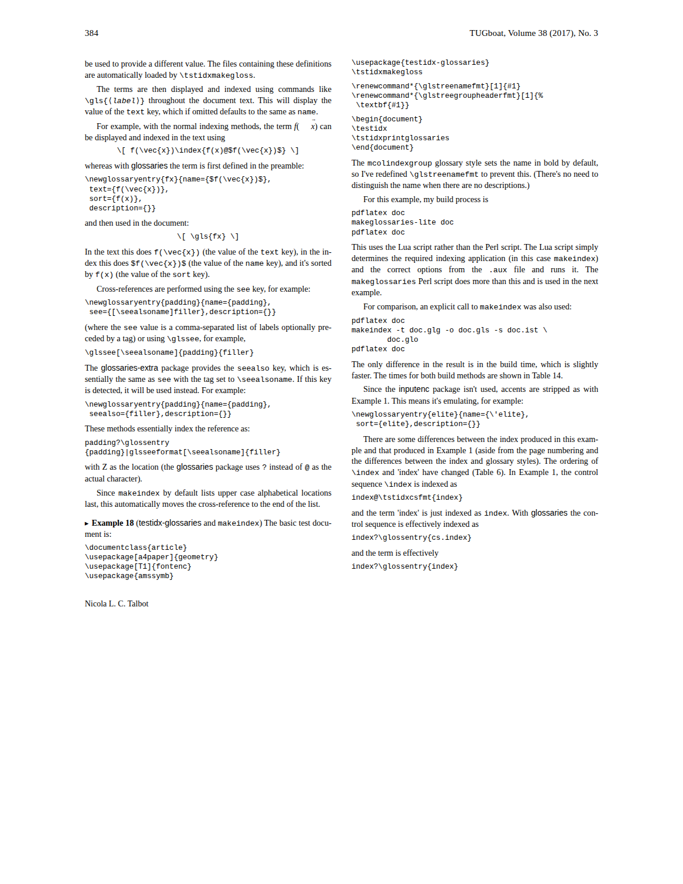384
TUGboat, Volume 38 (2017), No. 3
be used to provide a different value. The files containing these definitions are automatically loaded by \tstidxmakegloss.
The terms are then displayed and indexed using commands like \gls{⟨label⟩} throughout the document text. This will display the value of the text key, which if omitted defaults to the same as name.
For example, with the normal indexing methods, the term f(x) can be displayed and indexed in the text using
\[ f(\vec{x})\index{f(x)@$f(\vec{x})$} \]
whereas with glossaries the term is first defined in the preamble:
\newglossaryentry{fx}{name={$f(\vec{x})$},
 text={f(\vec{x})},
 sort={f(x)},
 description={}}
and then used in the document:
\[ \gls{fx} \]
In the text this does f(\vec{x}) (the value of the text key), in the index this does $f(\vec{x})$ (the value of the name key), and it's sorted by f(x) (the value of the sort key).
Cross-references are performed using the see key, for example:
\newglossaryentry{padding}{name={padding},
 see={[\seealsoname]filler},description={}}
(where the see value is a comma-separated list of labels optionally preceded by a tag) or using \glssee, for example,
\glssee[\seealsoname]{padding}{filler}
The glossaries-extra package provides the seealso key, which is essentially the same as see with the tag set to \seealsoname. If this key is detected, it will be used instead. For example:
\newglossaryentry{padding}{name={padding},
 seealso={filler},description={}}
These methods essentially index the reference as:
padding?\glossentry
{padding}|glsseeformat[\seealsoname]{filler}
with Z as the location (the glossaries package uses ? instead of @ as the actual character).
Since makeindex by default lists upper case alphabetical locations last, this automatically moves the cross-reference to the end of the list.
▸Example 18 (testidx-glossaries and makeindex) The basic test document is:
\documentclass{article}
\usepackage[a4paper]{geometry}
\usepackage[T1]{fontenc}
\usepackage{amssymb}
\usepackage{testidx-glossaries}
\tstidxmakegloss
\renewcommand*{\glstreenamefmt}[1]{#1}
\renewcommand*{\glstreegroupheaderfmt}[1]{%
 \textbf{#1}}
\begin{document}
\testidx
\tstidxprintglossaries
\end{document}
The mcolindexgroup glossary style sets the name in bold by default, so I've redefined \glstreenamefmt to prevent this. (There's no need to distinguish the name when there are no descriptions.)
For this example, my build process is
pdflatex doc
makeglossaries-lite doc
pdflatex doc
This uses the Lua script rather than the Perl script. The Lua script simply determines the required indexing application (in this case makeindex) and the correct options from the .aux file and runs it. The makeglossaries Perl script does more than this and is used in the next example.
For comparison, an explicit call to makeindex was also used:
pdflatex doc
makeindex -t doc.glg -o doc.gls -s doc.ist \
        doc.glo
pdflatex doc
The only difference in the result is in the build time, which is slightly faster. The times for both build methods are shown in Table 14.
Since the inputenc package isn't used, accents are stripped as with Example 1. This means it's emulating, for example:
\newglossaryentry{elite}{name={\'elite},
 sort={elite},description={}}
There are some differences between the index produced in this example and that produced in Example 1 (aside from the page numbering and the differences between the index and glossary styles). The ordering of \index and 'index' have changed (Table 6). In Example 1, the control sequence \index is indexed as
index@\tstidxcsfmt{index}
and the term 'index' is just indexed as index. With glossaries the control sequence is effectively indexed as
index?\glossentry{cs.index}
and the term is effectively
index?\glossentry{index}
Nicola L. C. Talbot